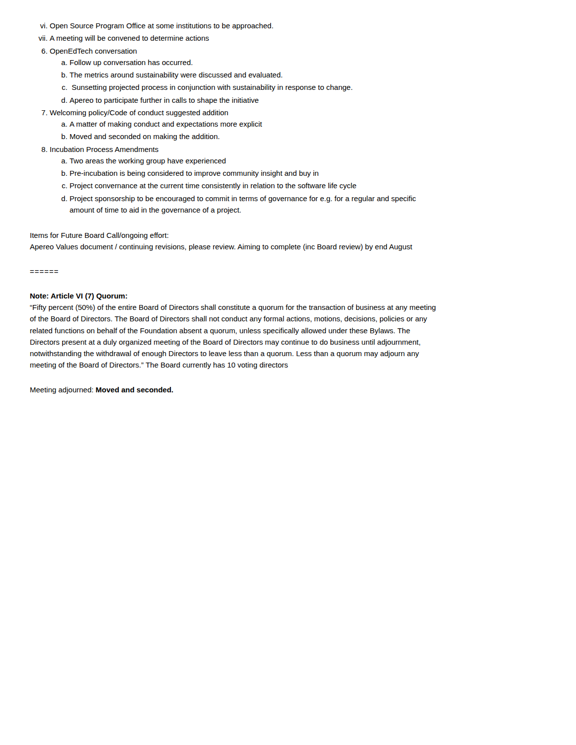Open Source Program Office at some institutions to be approached.
A meeting will be convened to determine actions
OpenEdTech conversation
Follow up conversation has occurred.
The metrics around sustainability were discussed and evaluated.
Sunsetting projected process in conjunction with sustainability in response to change.
Apereo to participate further in calls to shape the initiative
Welcoming policy/Code of conduct suggested addition
A matter of making conduct and expectations more explicit
Moved and seconded on making the addition.
Incubation Process Amendments
Two areas the working group have experienced
Pre-incubation is being considered to improve community insight and buy in
Project convernance at the current time consistently in relation to the software life cycle
Project sponsorship to be encouraged to commit in terms of governance for e.g. for a regular and specific amount of time to aid in the governance of a project.
Items for Future Board Call/ongoing effort:
Apereo Values document / continuing revisions, please review. Aiming to complete (inc Board review) by end August
======
Note: Article VI (7) Quorum:
“Fifty percent (50%) of the entire Board of Directors shall constitute a quorum for the transaction of business at any meeting of the Board of Directors. The Board of Directors shall not conduct any formal actions, motions, decisions, policies or any related functions on behalf of the Foundation absent a quorum, unless specifically allowed under these Bylaws. The Directors present at a duly organized meeting of the Board of Directors may continue to do business until adjournment, notwithstanding the withdrawal of enough Directors to leave less than a quorum. Less than a quorum may adjourn any meeting of the Board of Directors.” The Board currently has 10 voting directors
Meeting adjourned: Moved and seconded.